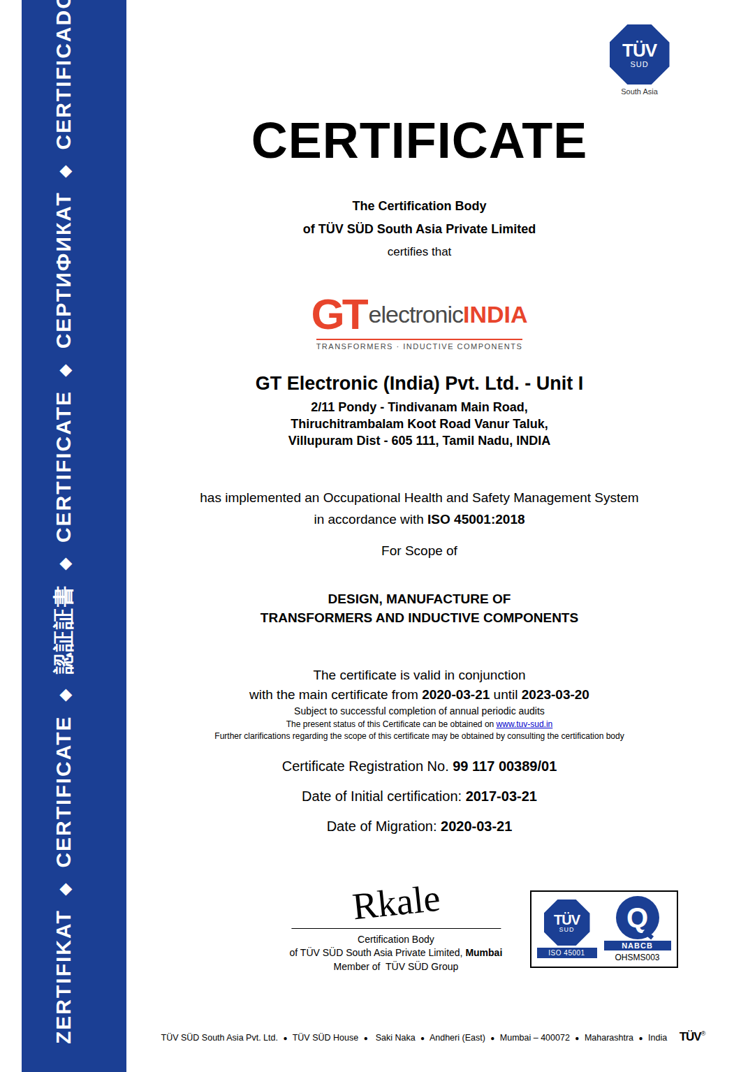ZERTIFIKAT ◆ CERTIFICATE ◆ 認証証書 ◆ CERTIFICATE ◆ СЕРТИФИКАТ ◆ CERTIFICADO ◆ CERTIFICAT
TÜV
SUD
South Asia
CERTIFICATE
The Certification Body
of TÜV SÜD South Asia Private Limited
certifies that
GT electronic INDIA
TRANSFORMERS · INDUCTIVE COMPONENTS
GT Electronic (India) Pvt. Ltd. - Unit I
2/11 Pondy - Tindivanam Main Road,
Thiruchitrambalam Koot Road Vanur Taluk,
Villupuram Dist - 605 111, Tamil Nadu, INDIA
has implemented an Occupational Health and Safety Management System
in accordance with ISO 45001:2018
For Scope of
DESIGN, MANUFACTURE OF
TRANSFORMERS AND INDUCTIVE COMPONENTS
The certificate is valid in conjunction
with the main certificate from 2020-03-21 until 2023-03-20
Subject to successful completion of annual periodic audits
The present status of this Certificate can be obtained on www.tuv-sud.in
Further clarifications regarding the scope of this certificate may be obtained by consulting the certification body
Certificate Registration No. 99 117 00389/01
Date of Initial certification: 2017-03-21
Date of Migration: 2020-03-21
Rkale
Certification Body
of TÜV SÜD South Asia Private Limited, Mumbai
Member of TÜV SÜD Group
TÜV
SUD
ISO 45001
Q
NABCB
OHSMS003
TÜV SÜD South Asia Pvt. Ltd. ● TÜV SÜD House ● Saki Naka ● Andheri (East) ● Mumbai – 400072 ● Maharashtra ● India TÜV®